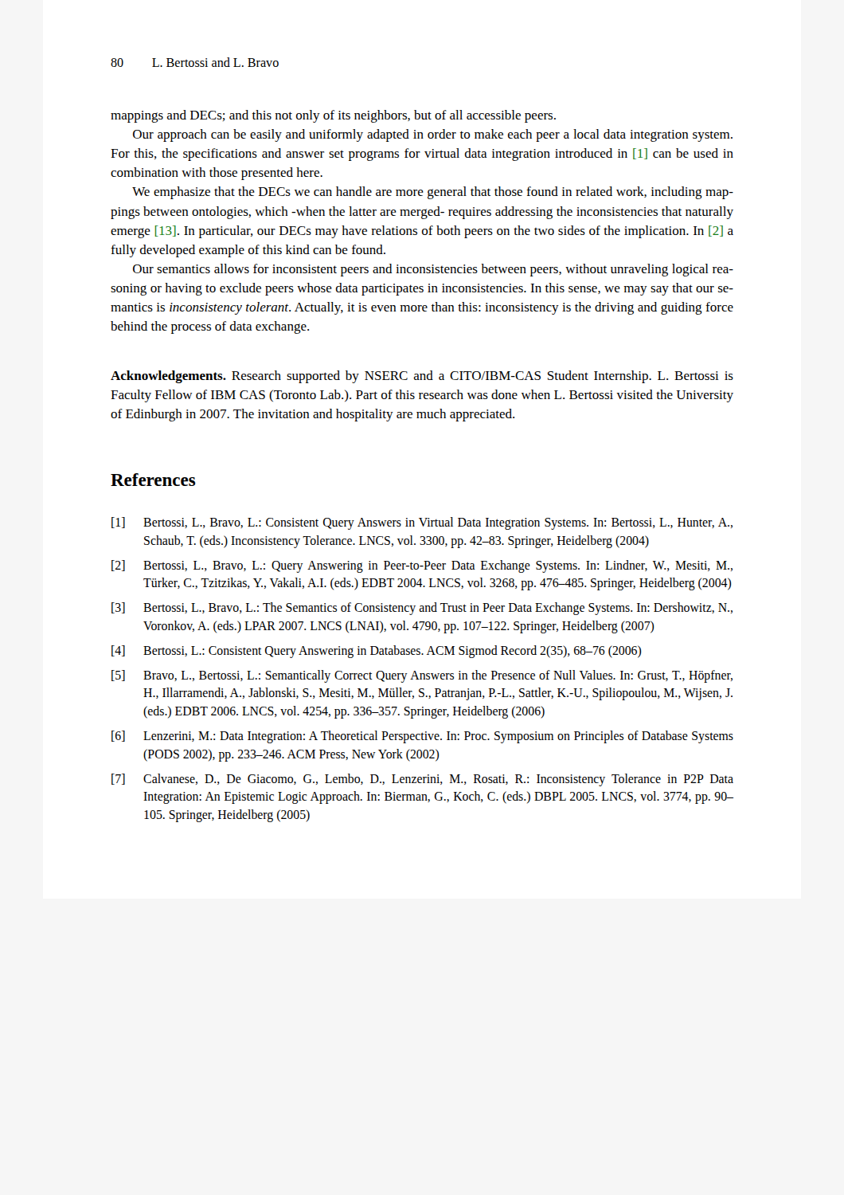80 L. Bertossi and L. Bravo
mappings and DECs; and this not only of its neighbors, but of all accessible peers.
Our approach can be easily and uniformly adapted in order to make each peer a local data integration system. For this, the specifications and answer set programs for virtual data integration introduced in [1] can be used in combination with those presented here.
We emphasize that the DECs we can handle are more general that those found in related work, including mappings between ontologies, which -when the latter are merged- requires addressing the inconsistencies that naturally emerge [13]. In particular, our DECs may have relations of both peers on the two sides of the implication. In [2] a fully developed example of this kind can be found.
Our semantics allows for inconsistent peers and inconsistencies between peers, without unraveling logical reasoning or having to exclude peers whose data participates in inconsistencies. In this sense, we may say that our semantics is inconsistency tolerant. Actually, it is even more than this: inconsistency is the driving and guiding force behind the process of data exchange.
Acknowledgements. Research supported by NSERC and a CITO/IBM-CAS Student Internship. L. Bertossi is Faculty Fellow of IBM CAS (Toronto Lab.). Part of this research was done when L. Bertossi visited the University of Edinburgh in 2007. The invitation and hospitality are much appreciated.
References
[1] Bertossi, L., Bravo, L.: Consistent Query Answers in Virtual Data Integration Systems. In: Bertossi, L., Hunter, A., Schaub, T. (eds.) Inconsistency Tolerance. LNCS, vol. 3300, pp. 42–83. Springer, Heidelberg (2004)
[2] Bertossi, L., Bravo, L.: Query Answering in Peer-to-Peer Data Exchange Systems. In: Lindner, W., Mesiti, M., Türker, C., Tzitzikas, Y., Vakali, A.I. (eds.) EDBT 2004. LNCS, vol. 3268, pp. 476–485. Springer, Heidelberg (2004)
[3] Bertossi, L., Bravo, L.: The Semantics of Consistency and Trust in Peer Data Exchange Systems. In: Dershowitz, N., Voronkov, A. (eds.) LPAR 2007. LNCS (LNAI), vol. 4790, pp. 107–122. Springer, Heidelberg (2007)
[4] Bertossi, L.: Consistent Query Answering in Databases. ACM Sigmod Record 2(35), 68–76 (2006)
[5] Bravo, L., Bertossi, L.: Semantically Correct Query Answers in the Presence of Null Values. In: Grust, T., Höpfner, H., Illarramendi, A., Jablonski, S., Mesiti, M., Müller, S., Patranjan, P.-L., Sattler, K.-U., Spiliopoulou, M., Wijsen, J. (eds.) EDBT 2006. LNCS, vol. 4254, pp. 336–357. Springer, Heidelberg (2006)
[6] Lenzerini, M.: Data Integration: A Theoretical Perspective. In: Proc. Symposium on Principles of Database Systems (PODS 2002), pp. 233–246. ACM Press, New York (2002)
[7] Calvanese, D., De Giacomo, G., Lembo, D., Lenzerini, M., Rosati, R.: Inconsistency Tolerance in P2P Data Integration: An Epistemic Logic Approach. In: Bierman, G., Koch, C. (eds.) DBPL 2005. LNCS, vol. 3774, pp. 90–105. Springer, Heidelberg (2005)